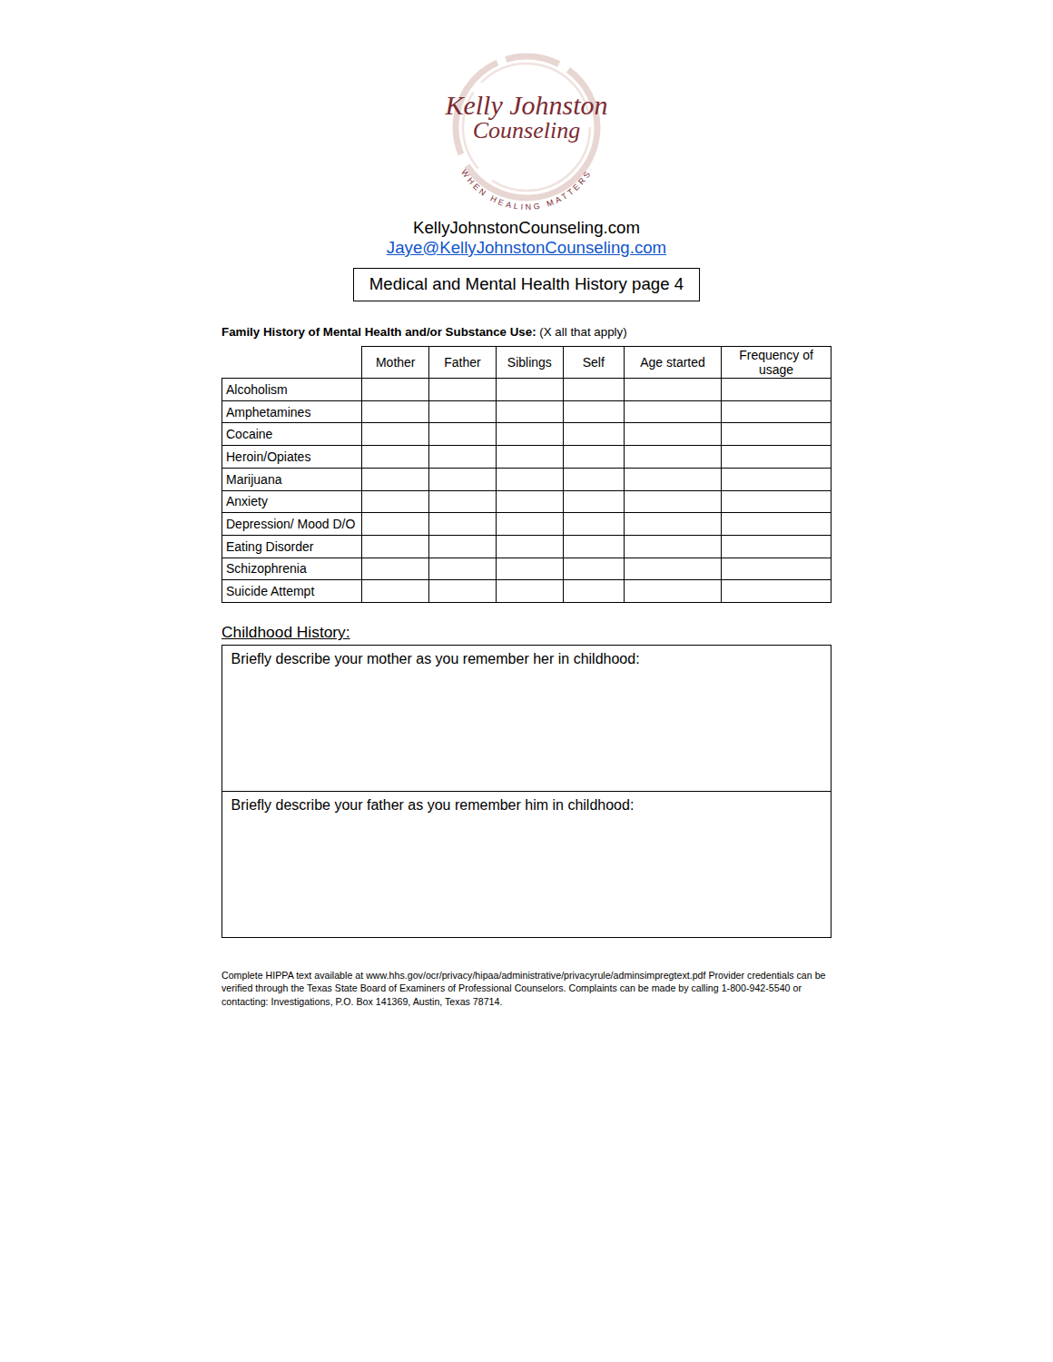Kelly Johnston Counseling WHEN HEALING MATTERS
KellyJohnstonCounseling.com
Jaye@KellyJohnstonCounseling.com
Medical and Mental Health History page 4
Family History of Mental Health and/or Substance Use: (X all that apply)
| | Mother | Father | Siblings | Self | Age started | Frequency of usage |
| --- | --- | --- | --- | --- | --- | --- |
| Alcoholism | | | | | | |
| Amphetamines | | | | | | |
| Cocaine | | | | | | |
| Heroin/Opiates | | | | | | |
| Marijuana | | | | | | |
| Anxiety | | | | | | |
| Depression/ Mood D/O | | | | | | |
| Eating Disorder | | | | | | |
| Schizophrenia | | | | | | |
| Suicide Attempt | | | | | | |
Childhood History:
| Briefly describe your mother as you remember her in childhood: |
| Briefly describe your father as you remember him in childhood: |
Complete HIPPA text available at www.hhs.gov/ocr/privacy/hipaa/administrative/privacyrule/adminsimpregtext.pdf Provider credentials can be verified through the Texas State Board of Examiners of Professional Counselors. Complaints can be made by calling 1-800-942-5540 or contacting: Investigations, P.O. Box 141369, Austin, Texas 78714.